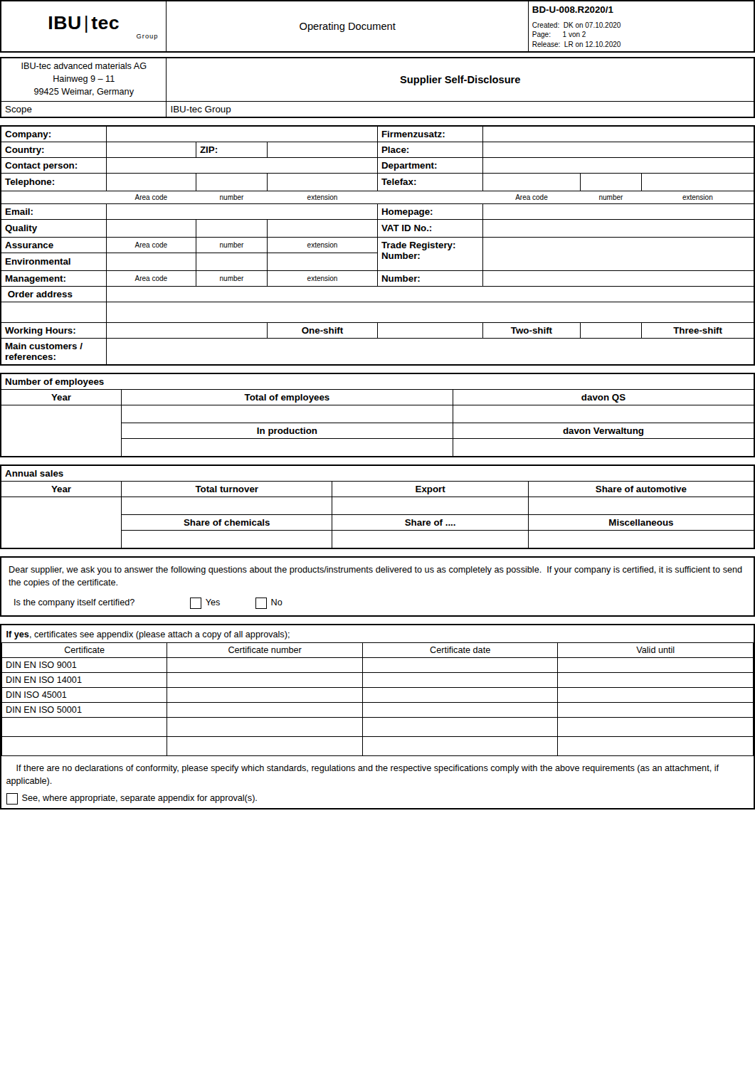| IBU / tec Group | Operating Document | BD-U-008.R2020/1 Created: DK on 07.10.2020 Page: 1 von 2 Release: LR on 12.10.2020 |
| IBU-tec advanced materials AG Hainweg 9 – 11 99425 Weimar, Germany | Supplier Self-Disclosure |
| Scope | IBU-tec Group |
| Company: | | Firmenzusatz: | |
| Country: | | ZIP: | | Place: | |
| Contact person: | | Department: | |
| Telephone: | | | | Telefax: | | | |
| | Area code | number | extension | | Area code | number | extension |
| Email: | | Homepage: | |
| Quality | | | | VAT ID No.: | |
| Assurance | Area code | number | extension | Trade Registery: Number: | |
| Environmental | | | |
| Management: | Area code | number | extension | Number: | |
| Order address | |
| Working Hours: | | One-shift | | Two-shift | | Three-shift |
| Main customers / references: | |
| Number of employees |
| Year | Total of employees | davon QS |
| In production | davon Verwaltung |
| Annual sales |
| Year | Total turnover | Export | Share of automotive |
| Share of chemicals | Share of .... | Miscellaneous |
Dear supplier, we ask you to answer the following questions about the products/instruments delivered to us as completely as possible. If your company is certified, it is sufficient to send the copies of the certificate.
Is the company itself certified? Yes No
| If yes , certificates see appendix (please attach a copy of all approvals); |
| Certificate | Certificate number | Certificate date | Valid until |
| DIN EN ISO 9001 | | | |
| DIN EN ISO 14001 | | | |
| DIN ISO 45001 | | | |
| DIN EN ISO 50001 | | | |
| If there are no declarations of conformity, please specify which standards, regulations and the respective specifications comply with the above requirements (as an attachment, if applicable). See, where appropriate, separate appendix for approval(s). |